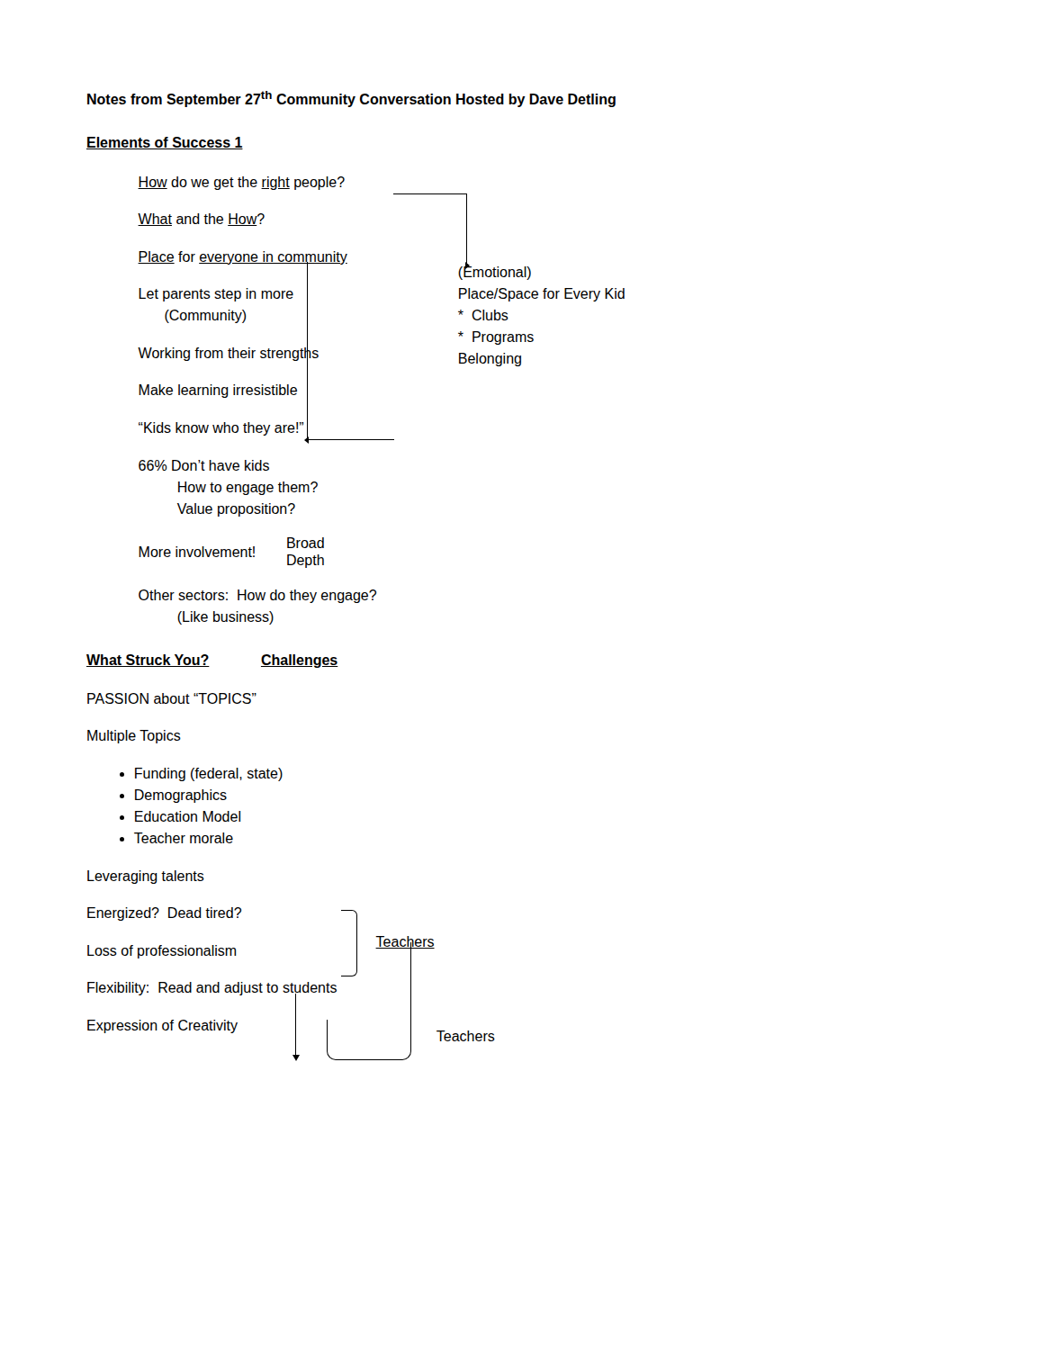Notes from September 27th Community Conversation Hosted by Dave Detling
Elements of Success 1
How do we get the right people?
What and the How?
Place for everyone in community
Let parents step in more
(Community)
Working from their strengths
Make learning irresistible
“Kids know who they are!”
66% Don’t have kids
How to engage them?
Value proposition?
More involvement! Broad
Depth
Other sectors: How do they engage?
(Like business)
(Emotional)
Place/Space for Every Kid
* Clubs
* Programs
Belonging
What Struck You? Challenges
PASSION about “TOPICS”
Multiple Topics
Funding (federal, state)
Demographics
Education Model
Teacher morale
Leveraging talents
Energized? Dead tired?
Loss of professionalism
Flexibility: Read and adjust to students
Expression of Creativity
Teachers
Teachers